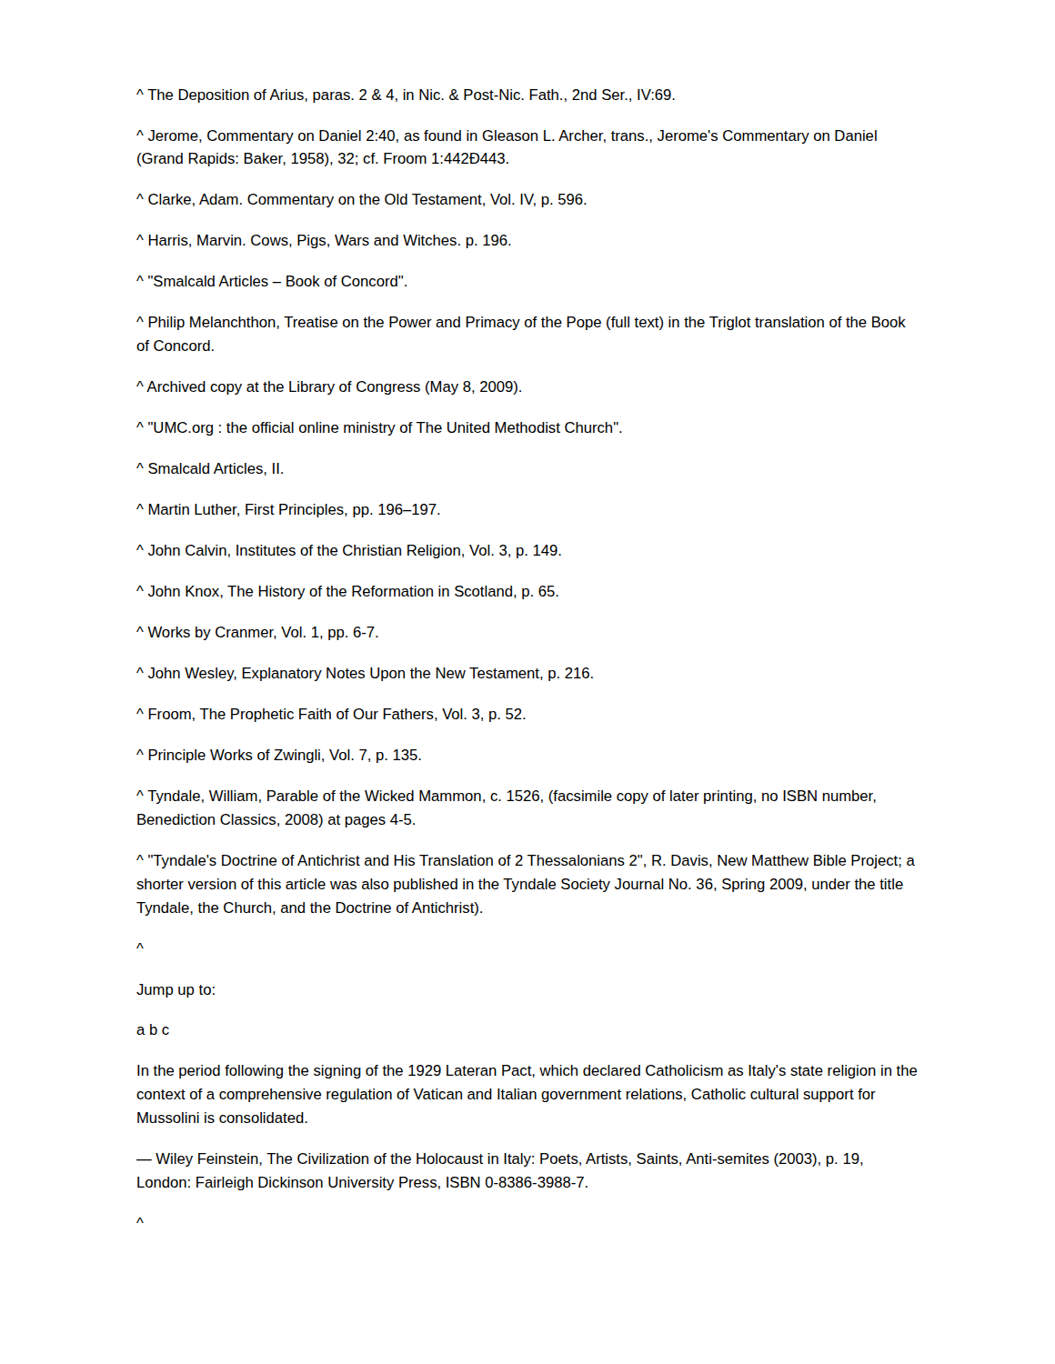^ The Deposition of Arius, paras. 2 & 4, in Nic. & Post-Nic. Fath., 2nd Ser., IV:69.
^ Jerome, Commentary on Daniel 2:40, as found in Gleason L. Archer, trans., Jerome's Commentary on Daniel (Grand Rapids: Baker, 1958), 32; cf. Froom 1:442Ð443.
^ Clarke, Adam. Commentary on the Old Testament, Vol. IV, p. 596.
^ Harris, Marvin. Cows, Pigs, Wars and Witches. p. 196.
^ "Smalcald Articles – Book of Concord".
^ Philip Melanchthon, Treatise on the Power and Primacy of the Pope (full text) in the Triglot translation of the Book of Concord.
^ Archived copy at the Library of Congress (May 8, 2009).
^ "UMC.org : the official online ministry of The United Methodist Church".
^ Smalcald Articles, II.
^ Martin Luther, First Principles, pp. 196–197.
^ John Calvin, Institutes of the Christian Religion, Vol. 3, p. 149.
^ John Knox, The History of the Reformation in Scotland, p. 65.
^ Works by Cranmer, Vol. 1, pp. 6-7.
^ John Wesley, Explanatory Notes Upon the New Testament, p. 216.
^ Froom, The Prophetic Faith of Our Fathers, Vol. 3, p. 52.
^ Principle Works of Zwingli, Vol. 7, p. 135.
^ Tyndale, William, Parable of the Wicked Mammon, c. 1526, (facsimile copy of later printing, no ISBN number, Benediction Classics, 2008) at pages 4-5.
^ "Tyndale's Doctrine of Antichrist and His Translation of 2 Thessalonians 2", R. Davis, New Matthew Bible Project; a shorter version of this article was also published in the Tyndale Society Journal No. 36, Spring 2009, under the title Tyndale, the Church, and the Doctrine of Antichrist).
^
Jump up to:
a b c
In the period following the signing of the 1929 Lateran Pact, which declared Catholicism as Italy's state religion in the context of a comprehensive regulation of Vatican and Italian government relations, Catholic cultural support for Mussolini is consolidated.
— Wiley Feinstein, The Civilization of the Holocaust in Italy: Poets, Artists, Saints, Anti-semites (2003), p. 19, London: Fairleigh Dickinson University Press, ISBN 0-8386-3988-7.
^